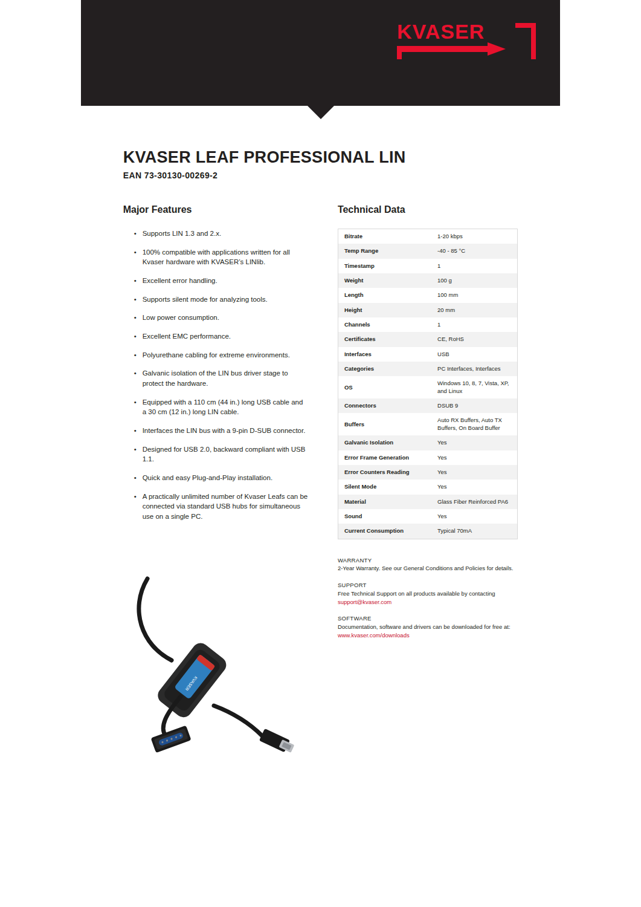KVASER
KVASER LEAF PROFESSIONAL LIN
EAN 73-30130-00269-2
Major Features
Supports LIN 1.3 and 2.x.
100% compatible with applications written for all Kvaser hardware with KVASER’s LINlib.
Excellent error handling.
Supports silent mode for analyzing tools.
Low power consumption.
Excellent EMC performance.
Polyurethane cabling for extreme environments.
Galvanic isolation of the LIN bus driver stage to protect the hardware.
Equipped with a 110 cm (44 in.) long USB cable and a 30 cm (12 in.) long LIN cable.
Interfaces the LIN bus with a 9-pin D-SUB connector.
Designed for USB 2.0, backward compliant with USB 1.1.
Quick and easy Plug-and-Play installation.
A practically unlimited number of Kvaser Leafs can be connected via standard USB hubs for simultaneous use on a single PC.
KVASER
Technical Data
| Bitrate | 1-20 kbps |
| Temp Range | -40 - 85 °C |
| Timestamp | 1 |
| Weight | 100 g |
| Length | 100 mm |
| Height | 20 mm |
| Channels | 1 |
| Certificates | CE, RoHS |
| Interfaces | USB |
| Categories | PC Interfaces, Interfaces |
| OS | Windows 10, 8, 7, Vista, XP, and Linux |
| Connectors | DSUB 9 |
| Buffers | Auto RX Buffers, Auto TX Buffers, On Board Buffer |
| Galvanic Isolation | Yes |
| Error Frame Generation | Yes |
| Error Counters Reading | Yes |
| Silent Mode | Yes |
| Material | Glass Fiber Reinforced PA6 |
| Sound | Yes |
| Current Consumption | Typical 70mA |
WARRANTY
2-Year Warranty. See our General Conditions and Policies for details.
SUPPORT
Free Technical Support on all products available by contacting
support@kvaser.com
SOFTWARE
Documentation, software and drivers can be downloaded for free at:
www.kvaser.com/downloads